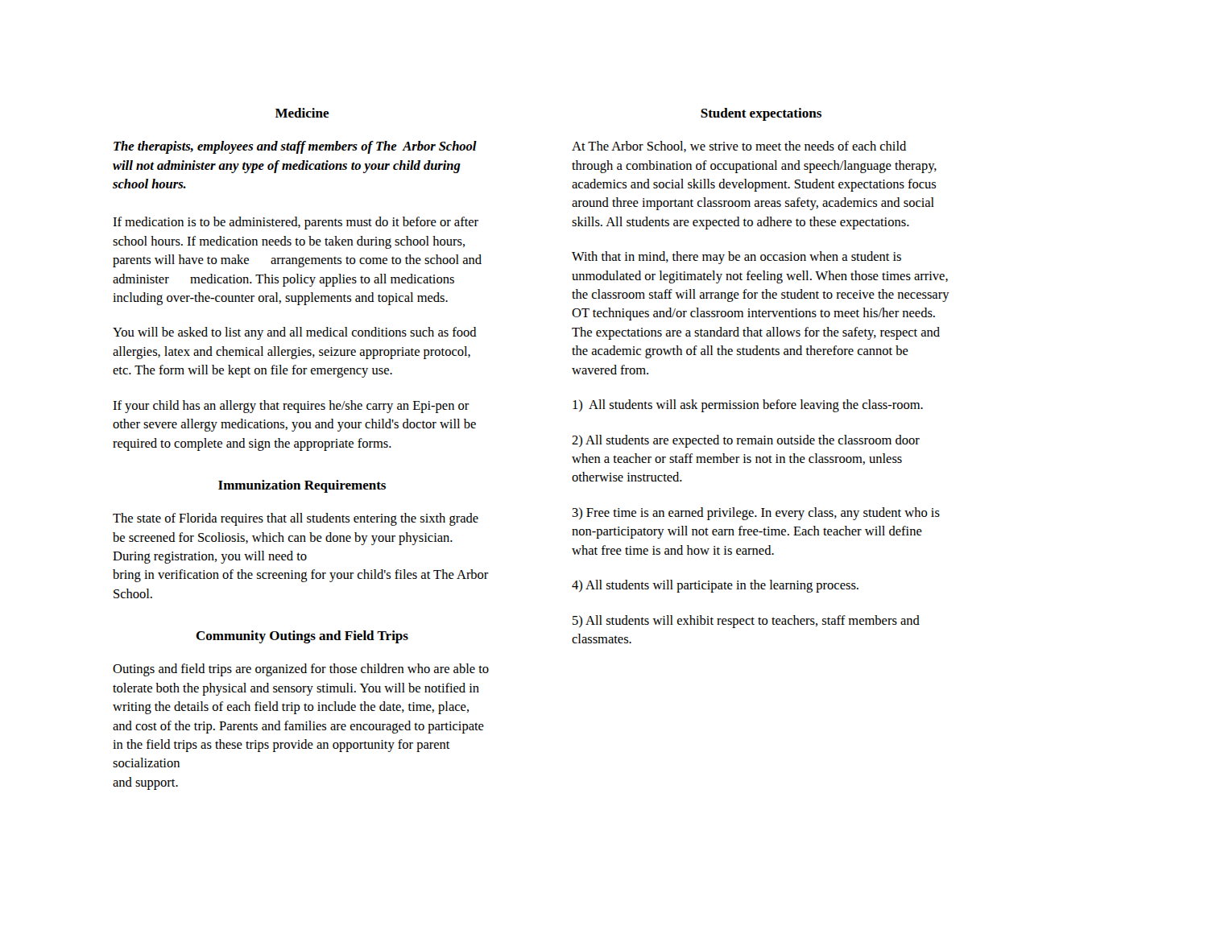Medicine
The therapists, employees and staff members of The Arbor School will not administer any type of medications to your child during school hours.
If medication is to be administered, parents must do it before or after school hours. If medication needs to be taken during school hours, parents will have to make arrangements to come to the school and administer medication. This policy applies to all medications including over-the-counter oral, supplements and topical meds.
You will be asked to list any and all medical conditions such as food allergies, latex and chemical allergies, seizure appropriate protocol, etc. The form will be kept on file for emergency use.
If your child has an allergy that requires he/she carry an Epi-pen or other severe allergy medications, you and your child's doctor will be required to complete and sign the appropriate forms.
Immunization Requirements
The state of Florida requires that all students entering the sixth grade be screened for Scoliosis, which can be done by your physician. During registration, you will need to
bring in verification of the screening for your child's files at The Arbor School.
Community Outings and Field Trips
Outings and field trips are organized for those children who are able to tolerate both the physical and sensory stimuli. You will be notified in writing the details of each field trip to include the date, time, place, and cost of the trip. Parents and families are encouraged to participate in the field trips as these trips provide an opportunity for parent socialization
and support.
Student expectations
At The Arbor School, we strive to meet the needs of each child through a combination of occupational and speech/language therapy, academics and social skills development. Student expectations focus around three important classroom areas safety, academics and social skills. All students are expected to adhere to these expectations.
With that in mind, there may be an occasion when a student is unmodulated or legitimately not feeling well. When those times arrive, the classroom staff will arrange for the student to receive the necessary OT techniques and/or classroom interventions to meet his/her needs. The expectations are a standard that allows for the safety, respect and the academic growth of all the students and therefore cannot be wavered from.
1) All students will ask permission before leaving the class-room.
2) All students are expected to remain outside the classroom door when a teacher or staff member is not in the classroom, unless otherwise instructed.
3) Free time is an earned privilege. In every class, any student who is non-participatory will not earn free-time. Each teacher will define what free time is and how it is earned.
4) All students will participate in the learning process.
5) All students will exhibit respect to teachers, staff members and classmates.